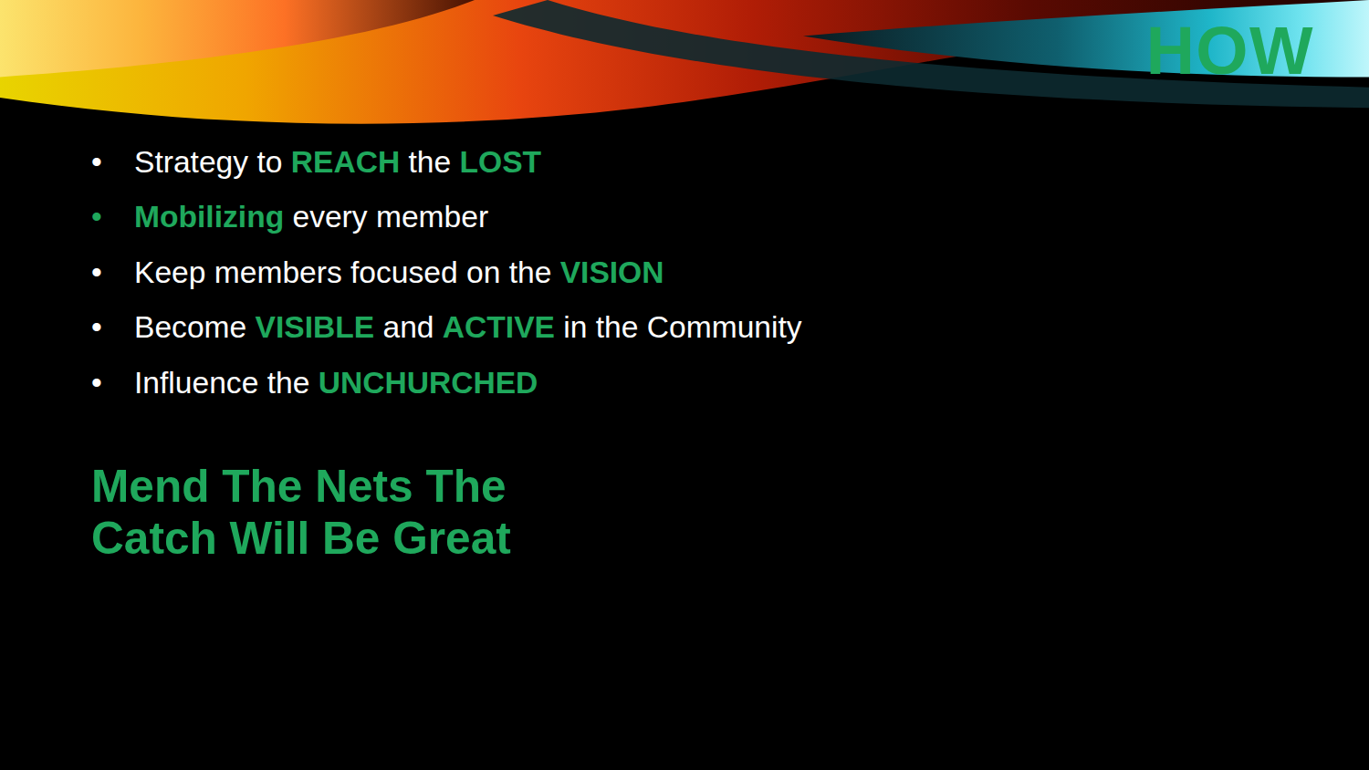HOW
Strategy to REACH the LOST
Mobilizing every member
Keep members focused on the VISION
Become VISIBLE and ACTIVE in the Community
Influence the UNCHURCHED
Mend The Nets The Catch Will Be Great